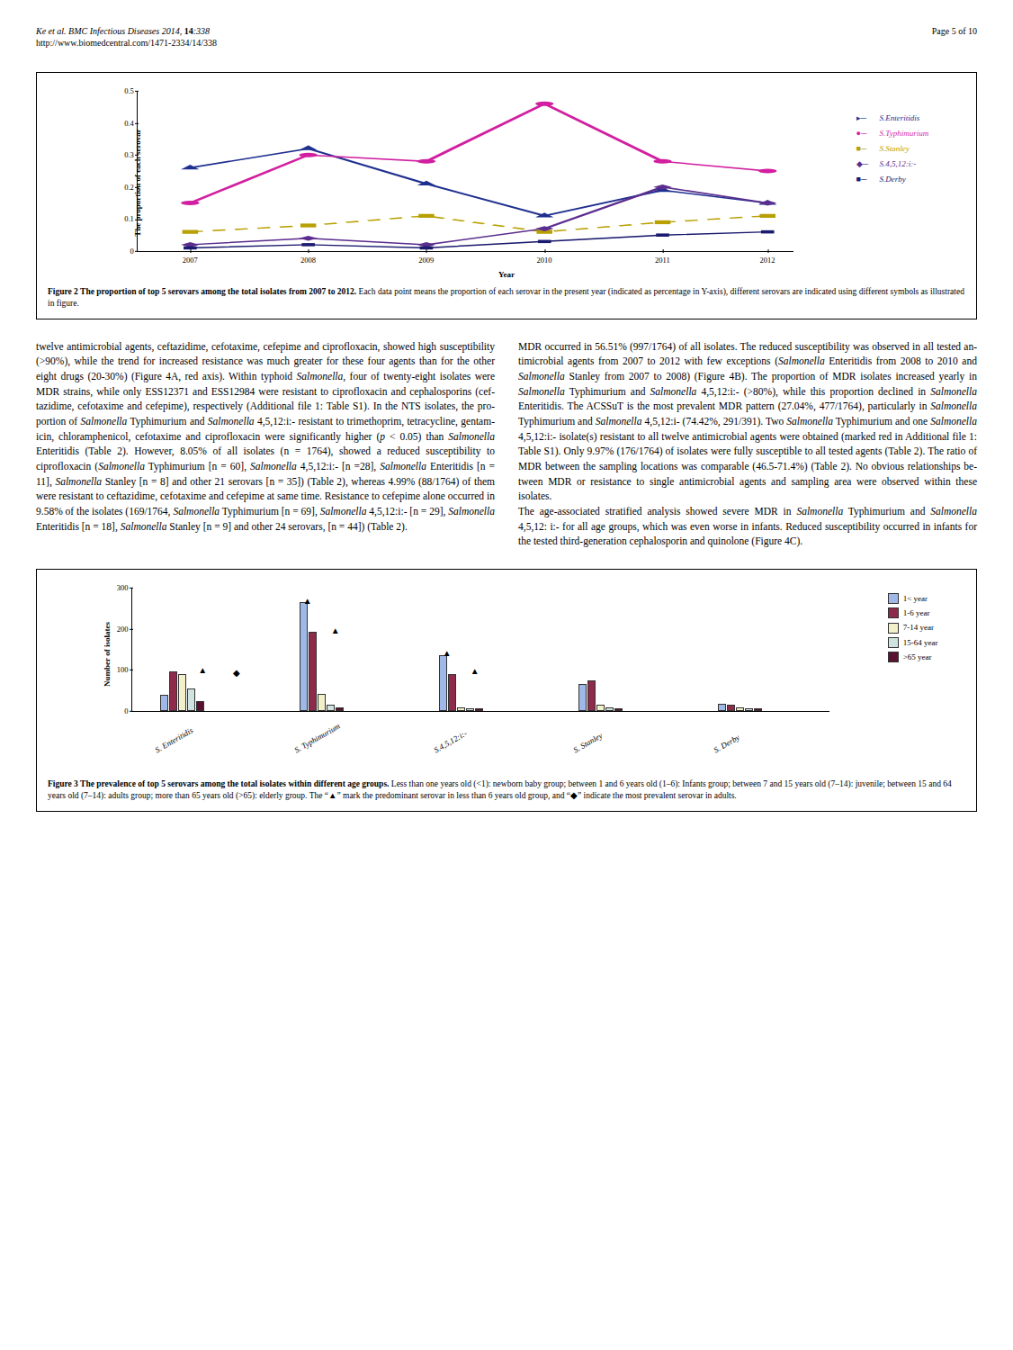Ke et al. BMC Infectious Diseases 2014, 14:338
http://www.biomedcentral.com/1471-2334/14/338
Page 5 of 10
The proportion of each serovar
0.5
0.4
0.3
0.2
0.1
0
2007
2008
2009
2010
2011
2012
▸─S.Enteritidis
●─S.Typhimurium
■─S.Stanley
◆─S.4,5,12:i:-
■─S.Derby
Year
Figure 2 The proportion of top 5 serovars among the total isolates from 2007 to 2012. Each data point means the proportion of each serovar in the present year (indicated as percentage in Y-axis), different serovars are indicated using different symbols as illustrated in figure.
twelve antimicrobial agents, ceftazidime, cefotaxime, cefepime and ciprofloxacin, showed high susceptibility (>90%), while the trend for increased resistance was much greater for these four agents than for the other eight drugs (20-30%) (Figure 4A, red axis). Within typhoid Salmonella, four of twenty-eight isolates were MDR strains, while only ESS12371 and ESS12984 were resistant to ciprofloxacin and cephalosporins (ceftazidime, cefotaxime and cefepime), respectively (Additional file 1: Table S1). In the NTS isolates, the proportion of Salmonella Typhimurium and Salmonella 4,5,12:i:- resistant to trimethoprim, tetracycline, gentamicin, chloramphenicol, cefotaxime and ciprofloxacin were significantly higher (p < 0.05) than Salmonella Enteritidis (Table 2). However, 8.05% of all isolates (n = 1764), showed a reduced susceptibility to ciprofloxacin (Salmonella Typhimurium [n = 60], Salmonella 4,5,12:i:- [n =28], Salmonella Enteritidis [n = 11], Salmonella Stanley [n = 8] and other 21 serovars [n = 35]) (Table 2), whereas 4.99% (88/1764) of them were resistant to ceftazidime, cefotaxime and cefepime at same time. Resistance to cefepime alone occurred in 9.58% of the isolates (169/1764, Salmonella Typhimurium [n = 69], Salmonella 4,5,12:i:- [n = 29], Salmonella Enteritidis [n = 18], Salmonella Stanley [n = 9] and other 24 serovars, [n = 44]) (Table 2).
MDR occurred in 56.51% (997/1764) of all isolates. The reduced susceptibility was observed in all tested antimicrobial agents from 2007 to 2012 with few exceptions (Salmonella Enteritidis from 2008 to 2010 and Salmonella Stanley from 2007 to 2008) (Figure 4B). The proportion of MDR isolates increased yearly in Salmonella Typhimurium and Salmonella 4,5,12:i:- (>80%), while this proportion declined in Salmonella Enteritidis. The ACSSuT is the most prevalent MDR pattern (27.04%, 477/1764), particularly in Salmonella Typhimurium and Salmonella 4,5,12:i- (74.42%, 291/391). Two Salmonella Typhimurium and one Salmonella 4,5,12:i:- isolate(s) resistant to all twelve antimicrobial agents were obtained (marked red in Additional file 1: Table S1). Only 9.97% (176/1764) of isolates were fully susceptible to all tested agents (Table 2). The ratio of MDR between the sampling locations was comparable (46.5-71.4%) (Table 2). No obvious relationships between MDR or resistance to single antimicrobial agents and sampling area were observed within these isolates.
The age-associated stratified analysis showed severe MDR in Salmonella Typhimurium and Salmonella 4,5,12: i:- for all age groups, which was even worse in infants. Reduced susceptibility occurred in infants for the tested third-generation cephalosporin and quinolone (Figure 4C).
Number of isolates
300
200
100
0
▲
◆
S. Enteritidis
▲
▲
S. Typhimurium
▲
▲
S.4,5,12:i:-
S. Stanley
S. Derby
1< year
1-6 year
7-14 year
15-64 year
>65 year
Figure 3 The prevalence of top 5 serovars among the total isolates within different age groups. Less than one years old (<1): newborn baby group; between 1 and 6 years old (1–6): Infants group; between 7 and 15 years old (7–14): juvenile; between 15 and 64 years old (7–14): adults group; more than 65 years old (>65): elderly group. The “▲” mark the predominant serovar in less than 6 years old group, and “◆” indicate the most prevalent serovar in adults.